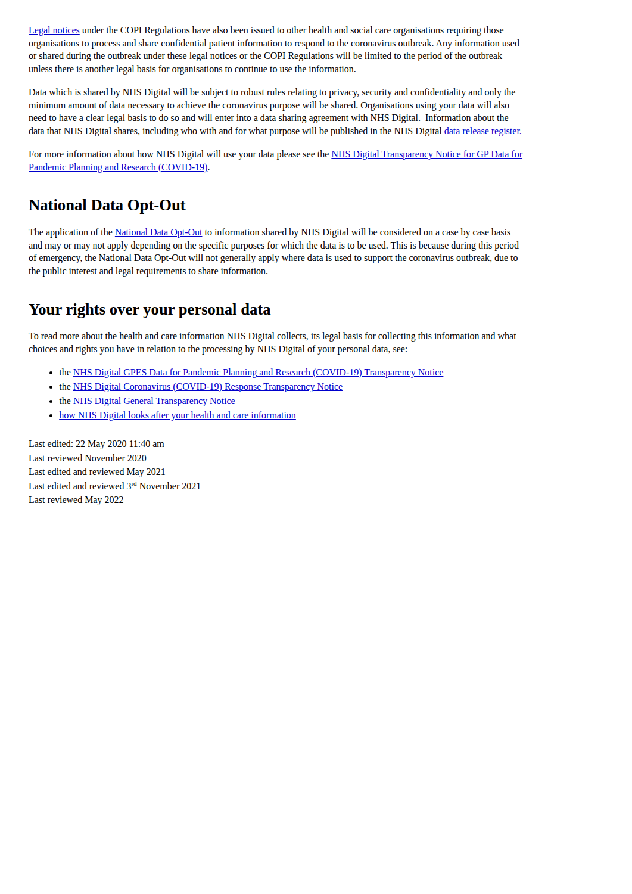Legal notices under the COPI Regulations have also been issued to other health and social care organisations requiring those organisations to process and share confidential patient information to respond to the coronavirus outbreak. Any information used or shared during the outbreak under these legal notices or the COPI Regulations will be limited to the period of the outbreak unless there is another legal basis for organisations to continue to use the information.
Data which is shared by NHS Digital will be subject to robust rules relating to privacy, security and confidentiality and only the minimum amount of data necessary to achieve the coronavirus purpose will be shared. Organisations using your data will also need to have a clear legal basis to do so and will enter into a data sharing agreement with NHS Digital. Information about the data that NHS Digital shares, including who with and for what purpose will be published in the NHS Digital data release register.
For more information about how NHS Digital will use your data please see the NHS Digital Transparency Notice for GP Data for Pandemic Planning and Research (COVID-19).
National Data Opt-Out
The application of the National Data Opt-Out to information shared by NHS Digital will be considered on a case by case basis and may or may not apply depending on the specific purposes for which the data is to be used. This is because during this period of emergency, the National Data Opt-Out will not generally apply where data is used to support the coronavirus outbreak, due to the public interest and legal requirements to share information.
Your rights over your personal data
To read more about the health and care information NHS Digital collects, its legal basis for collecting this information and what choices and rights you have in relation to the processing by NHS Digital of your personal data, see:
the NHS Digital GPES Data for Pandemic Planning and Research (COVID-19) Transparency Notice
the NHS Digital Coronavirus (COVID-19) Response Transparency Notice
the NHS Digital General Transparency Notice
how NHS Digital looks after your health and care information
Last edited: 22 May 2020 11:40 am
Last reviewed November 2020
Last edited and reviewed May 2021
Last edited and reviewed 3rd November 2021
Last reviewed May 2022